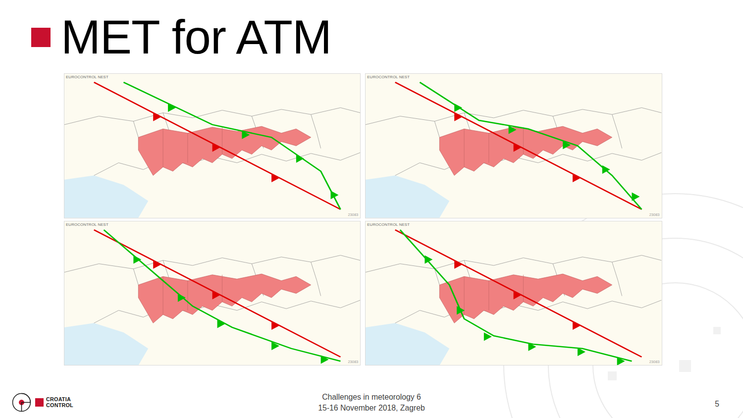MET for ATM
EUROCONTROL NEST 23083
EUROCONTROL NEST 23083
EUROCONTROL NEST 23083
EUROCONTROL NEST 23083
Challenges in meteorology 6
15-16 November 2018, Zagreb
5
CROATIA
CONTROL